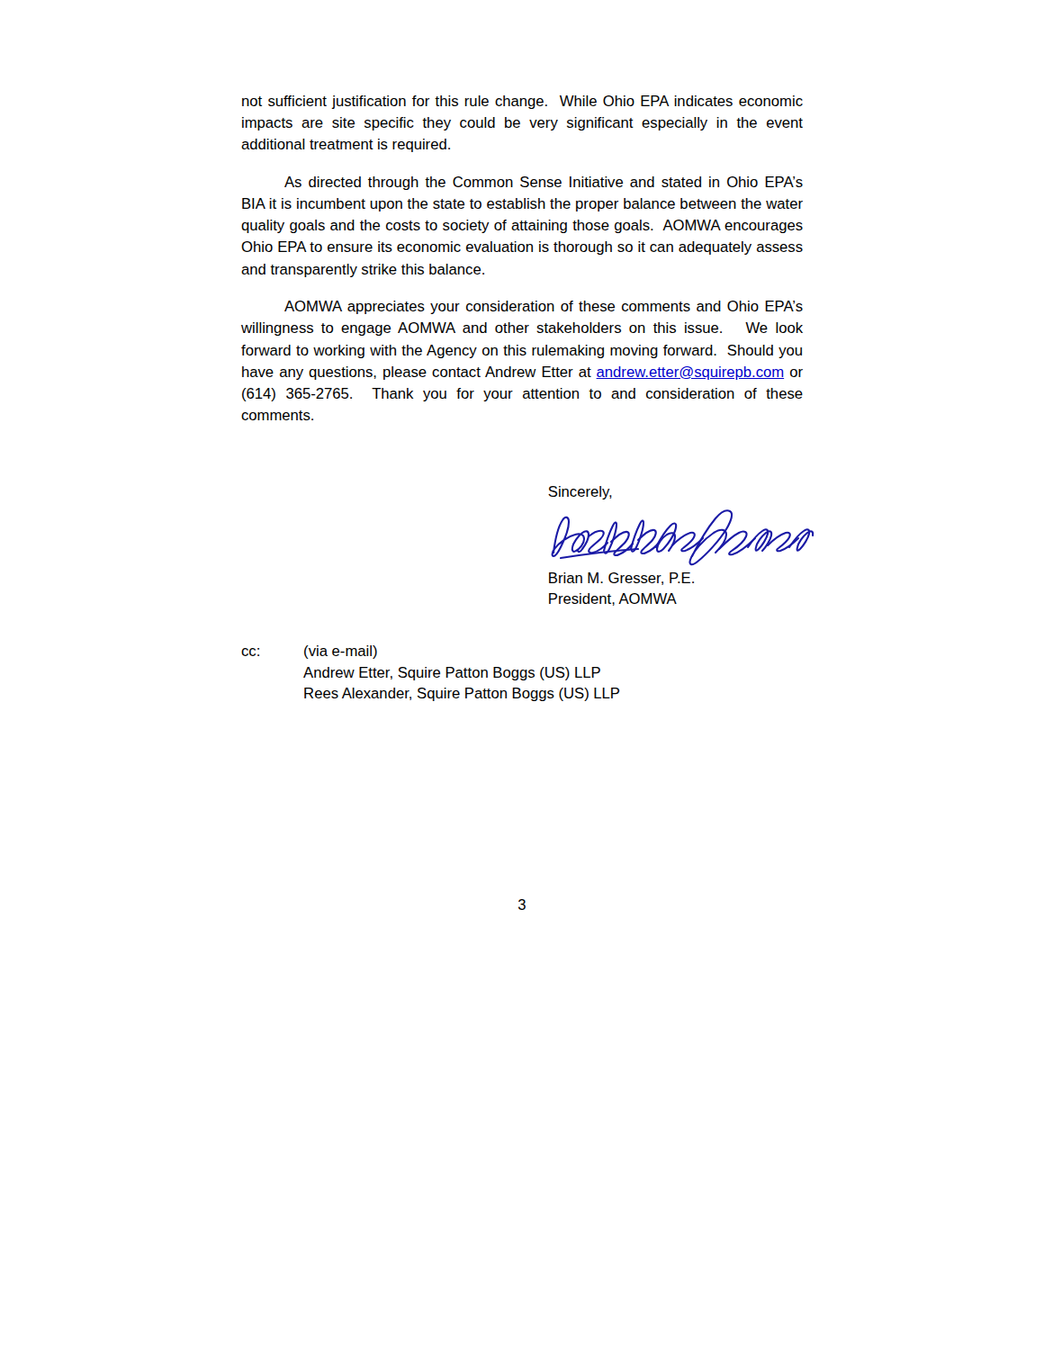not sufficient justification for this rule change. While Ohio EPA indicates economic impacts are site specific they could be very significant especially in the event additional treatment is required.
As directed through the Common Sense Initiative and stated in Ohio EPA’s BIA it is incumbent upon the state to establish the proper balance between the water quality goals and the costs to society of attaining those goals. AOMWA encourages Ohio EPA to ensure its economic evaluation is thorough so it can adequately assess and transparently strike this balance.
AOMWA appreciates your consideration of these comments and Ohio EPA’s willingness to engage AOMWA and other stakeholders on this issue. We look forward to working with the Agency on this rulemaking moving forward. Should you have any questions, please contact Andrew Etter at andrew.etter@squirepb.com or (614) 365-2765. Thank you for your attention to and consideration of these comments.
Sincerely,
Brian M. Gresser, P.E.
President, AOMWA
cc:
(via e-mail)
Andrew Etter, Squire Patton Boggs (US) LLP
Rees Alexander, Squire Patton Boggs (US) LLP
3